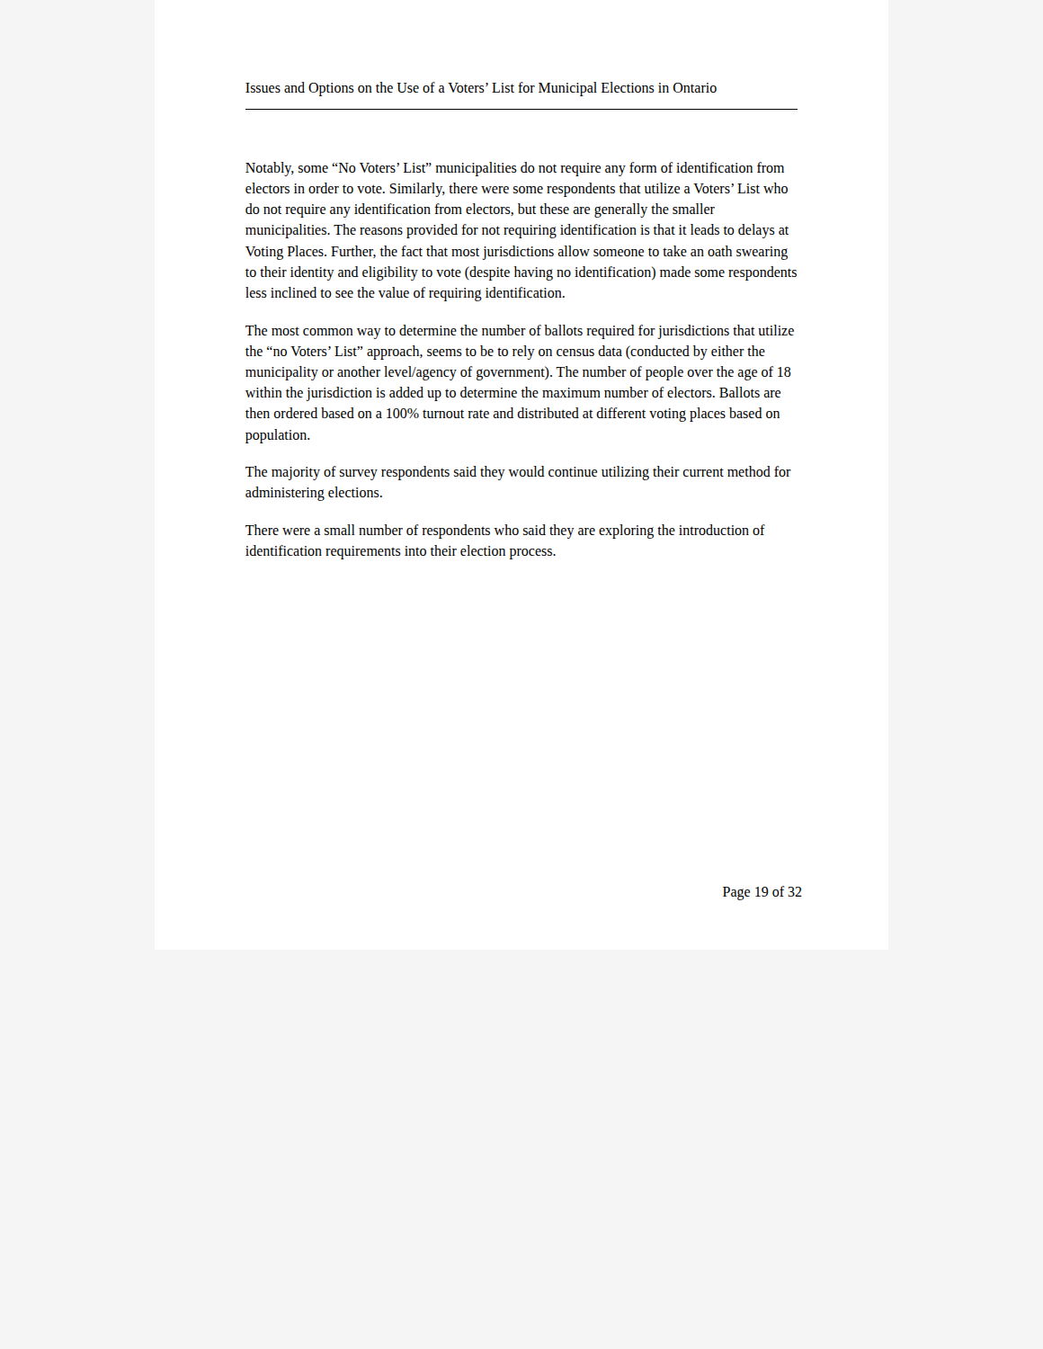Issues and Options on the Use of a Voters’ List for Municipal Elections in Ontario
Notably, some “No Voters’ List” municipalities do not require any form of identification from electors in order to vote. Similarly, there were some respondents that utilize a Voters’ List who do not require any identification from electors, but these are generally the smaller municipalities. The reasons provided for not requiring identification is that it leads to delays at Voting Places. Further, the fact that most jurisdictions allow someone to take an oath swearing to their identity and eligibility to vote (despite having no identification) made some respondents less inclined to see the value of requiring identification.
The most common way to determine the number of ballots required for jurisdictions that utilize the “no Voters’ List” approach, seems to be to rely on census data (conducted by either the municipality or another level/agency of government). The number of people over the age of 18 within the jurisdiction is added up to determine the maximum number of electors. Ballots are then ordered based on a 100% turnout rate and distributed at different voting places based on population.
The majority of survey respondents said they would continue utilizing their current method for administering elections.
There were a small number of respondents who said they are exploring the introduction of identification requirements into their election process.
Page 19 of 32